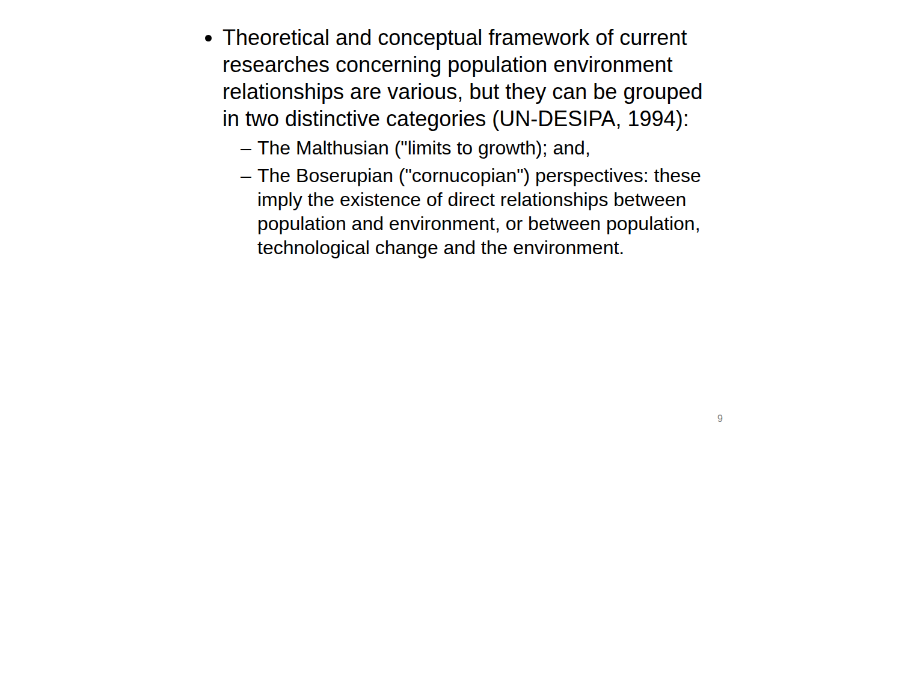Theoretical and conceptual framework of current researches concerning population environment relationships are various, but they can be grouped in two distinctive categories (UN-DESIPA, 1994):
The Malthusian ("limits to growth); and,
The Boserupian ("cornucopian") perspectives: these imply the existence of direct relationships between population and environment, or between population, technological change and the environment.
9